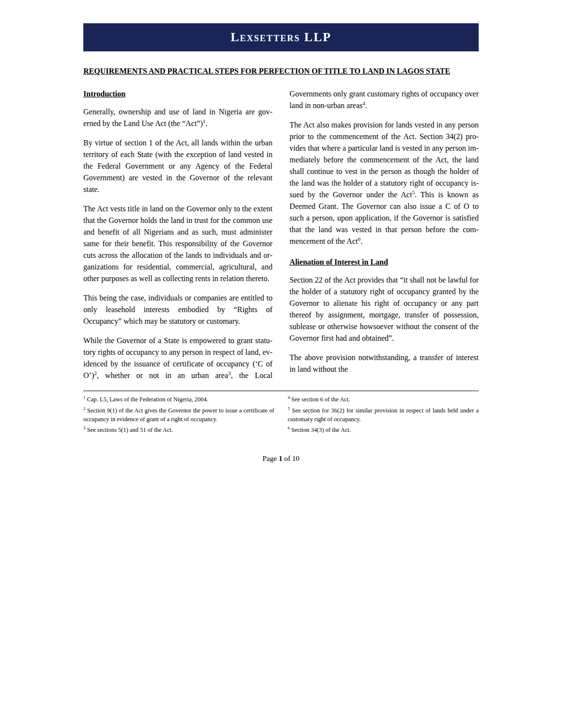Lexsetters LLP
Requirements and Practical Steps for Perfection of Title to Land in Lagos State
Introduction
Generally, ownership and use of land in Nigeria are governed by the Land Use Act (the “Act”)1.
By virtue of section 1 of the Act, all lands within the urban territory of each State (with the exception of land vested in the Federal Government or any Agency of the Federal Government) are vested in the Governor of the relevant state.
The Act vests title in land on the Governor only to the extent that the Governor holds the land in trust for the common use and benefit of all Nigerians and as such, must administer same for their benefit. This responsibility of the Governor cuts across the allocation of the lands to individuals and organizations for residential, commercial, agricultural, and other purposes as well as collecting rents in relation thereto.
This being the case, individuals or companies are entitled to only leasehold interests embodied by “Rights of Occupancy” which may be statutory or customary.
While the Governor of a State is empowered to grant statutory rights of occupancy to any person in respect of land, evidenced by the issuance of certificate of occupancy (‘C of O’)2, whether or not in an urban area3, the Local Governments only grant customary rights of occupancy over land in non-urban areas4.
The Act also makes provision for lands vested in any person prior to the commencement of the Act. Section 34(2) provides that where a particular land is vested in any person immediately before the commencement of the Act, the land shall continue to vest in the person as though the holder of the land was the holder of a statutory right of occupancy issued by the Governor under the Act5. This is known as Deemed Grant. The Governor can also issue a C of O to such a person, upon application, if the Governor is satisfied that the land was vested in that person before the commencement of the Act6.
Alienation of Interest in Land
Section 22 of the Act provides that “it shall not be lawful for the holder of a statutory right of occupancy granted by the Governor to alienate his right of occupancy or any part thereof by assignment, mortgage, transfer of possession, sublease or otherwise howsoever without the consent of the Governor first had and obtained”.
The above provision notwithstanding, a transfer of interest in land without the
1 Cap. L5, Laws of the Federation of Nigeria, 2004.
2 Section 9(1) of the Act gives the Governor the power to issue a certificate of occupancy in evidence of grant of a right of occupancy.
3 See sections 5(1) and 51 of the Act.
4 See section 6 of the Act.
5 See section for 36(2) for similar provision in respect of lands held under a customary right of occupancy.
6 Section 34(3) of the Act.
Page 1 of 10